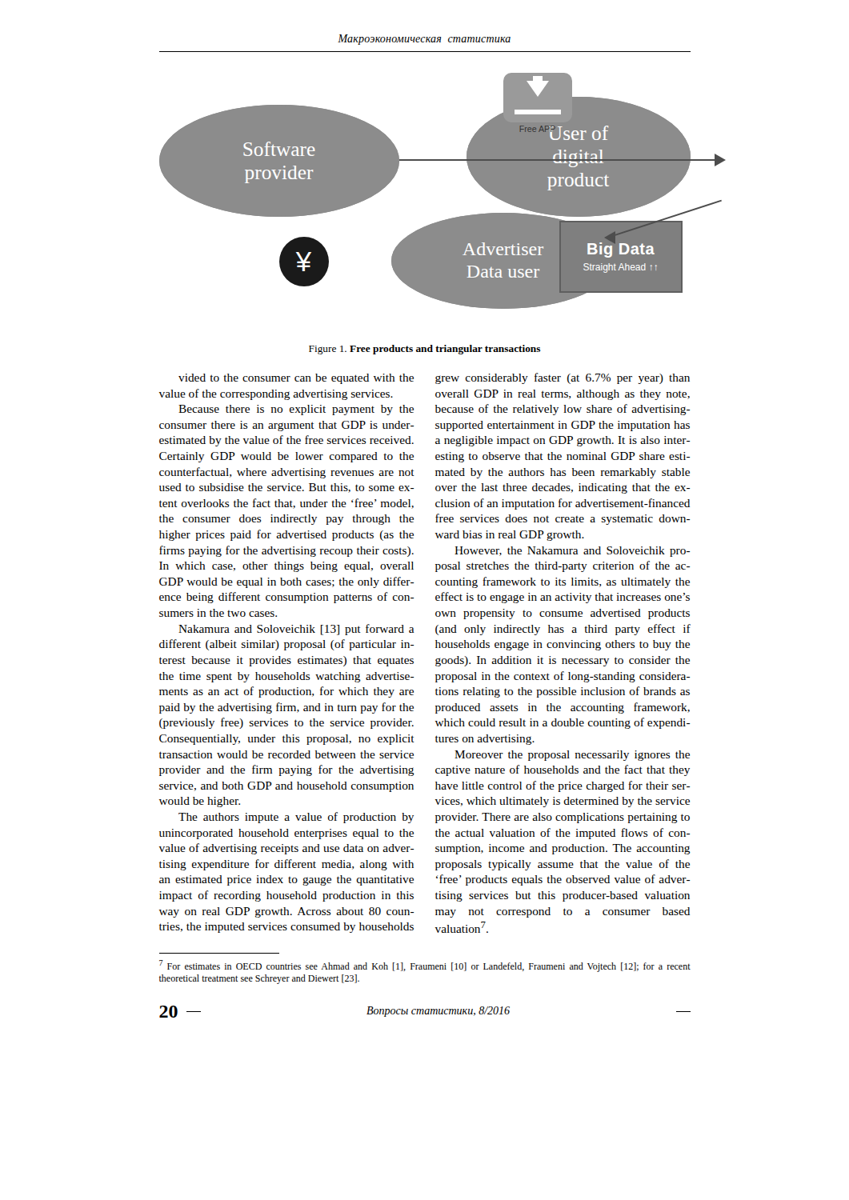Макроэкономическая статистика
Software
provider
User of
digital
product
Advertiser
Data user
Free APP
Big Data
Straight Ahead ↑↑
¥
Figure 1. Free products and triangular transactions
vided to the consumer can be equated with the value of the corresponding advertising services.
Because there is no explicit payment by the consumer there is an argument that GDP is underestimated by the value of the free services received. Certainly GDP would be lower compared to the counterfactual, where advertising revenues are not used to subsidise the service. But this, to some extent overlooks the fact that, under the ‘free’ model, the consumer does indirectly pay through the higher prices paid for advertised products (as the firms paying for the advertising recoup their costs). In which case, other things being equal, overall GDP would be equal in both cases; the only difference being different consumption patterns of consumers in the two cases.
Nakamura and Soloveichik [13] put forward a different (albeit similar) proposal (of particular interest because it provides estimates) that equates the time spent by households watching advertisements as an act of production, for which they are paid by the advertising firm, and in turn pay for the (previously free) services to the service provider. Consequentially, under this proposal, no explicit transaction would be recorded between the service provider and the firm paying for the advertising service, and both GDP and household consumption would be higher.
The authors impute a value of production by unincorporated household enterprises equal to the value of advertising receipts and use data on advertising expenditure for different media, along with an estimated price index to gauge the quantitative impact of recording household production in this way on real GDP growth. Across about 80 countries, the imputed services consumed by households grew considerably faster (at 6.7% per year) than overall GDP in real terms, although as they note, because of the relatively low share of advertising-supported entertainment in GDP the imputation has a negligible impact on GDP growth. It is also interesting to observe that the nominal GDP share estimated by the authors has been remarkably stable over the last three decades, indicating that the exclusion of an imputation for advertisement-financed free services does not create a systematic downward bias in real GDP growth.
However, the Nakamura and Soloveichik proposal stretches the third-party criterion of the accounting framework to its limits, as ultimately the effect is to engage in an activity that increases one’s own propensity to consume advertised products (and only indirectly has a third party effect if households engage in convincing others to buy the goods). In addition it is necessary to consider the proposal in the context of long-standing considerations relating to the possible inclusion of brands as produced assets in the accounting framework, which could result in a double counting of expenditures on advertising.
Moreover the proposal necessarily ignores the captive nature of households and the fact that they have little control of the price charged for their services, which ultimately is determined by the service provider. There are also complications pertaining to the actual valuation of the imputed flows of consumption, income and production. The accounting proposals typically assume that the value of the ‘free’ products equals the observed value of advertising services but this producer-based valuation may not correspond to a consumer based valuation7.
7 For estimates in OECD countries see Ahmad and Koh [1], Fraumeni [10] or Landefeld, Fraumeni and Vojtech [12]; for a recent theoretical treatment see Schreyer and Diewert [23].
20
Вопросы статистики, 8/2016